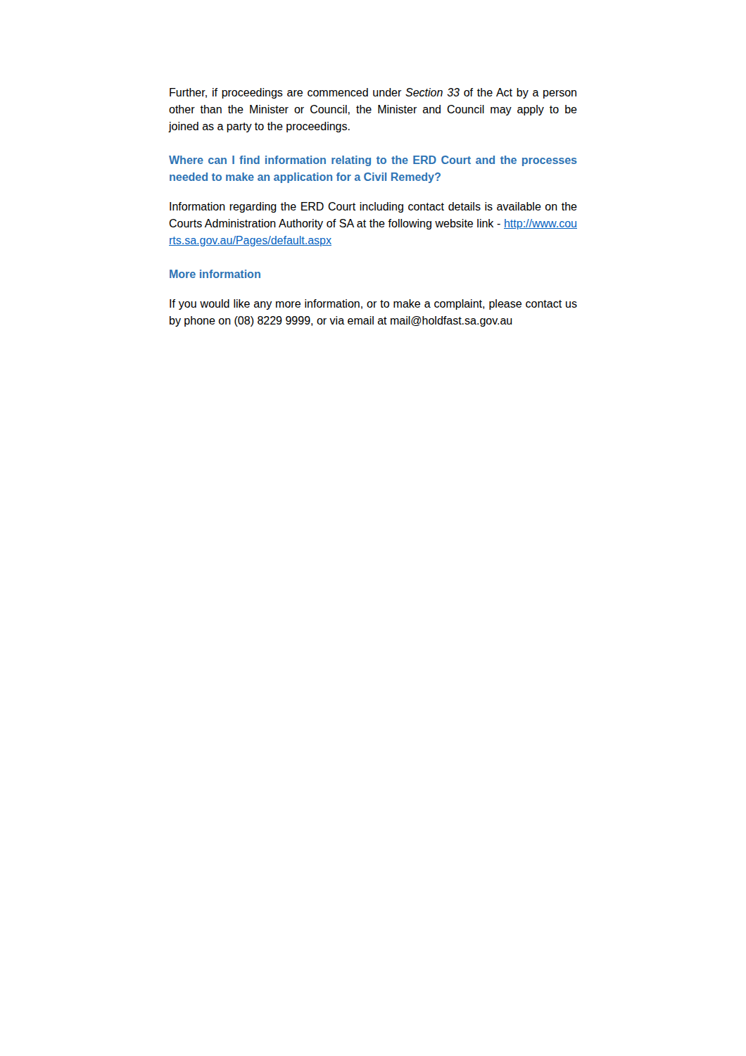Further, if proceedings are commenced under Section 33 of the Act by a person other than the Minister or Council, the Minister and Council may apply to be joined as a party to the proceedings.
Where can I find information relating to the ERD Court and the processes needed to make an application for a Civil Remedy?
Information regarding the ERD Court including contact details is available on the Courts Administration Authority of SA at the following website link - http://www.courts.sa.gov.au/Pages/default.aspx
More information
If you would like any more information, or to make a complaint, please contact us by phone on (08) 8229 9999, or via email at mail@holdfast.sa.gov.au